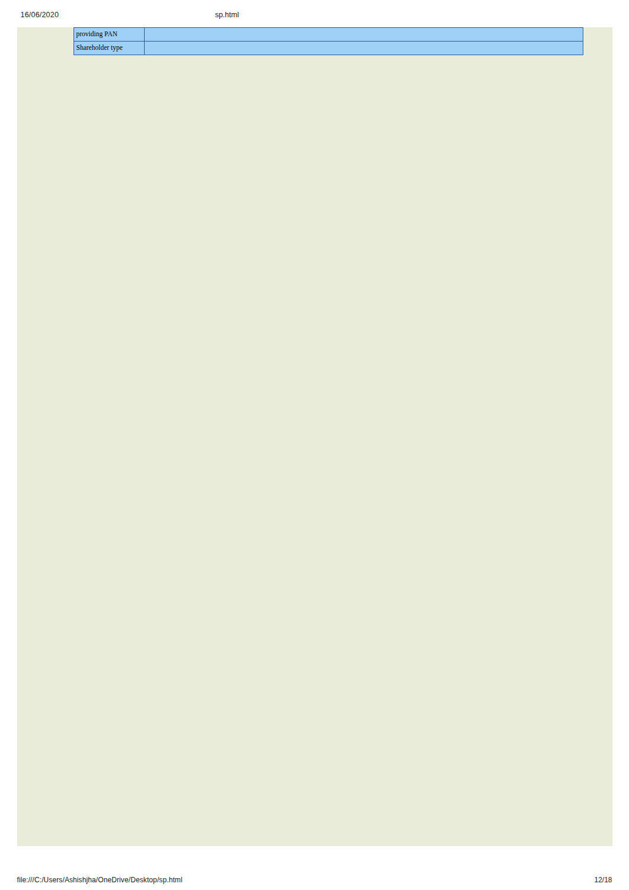16/06/2020
sp.html
| providing PAN | |
| Shareholder type | |
file:///C:/Users/Ashishjha/OneDrive/Desktop/sp.html
12/18